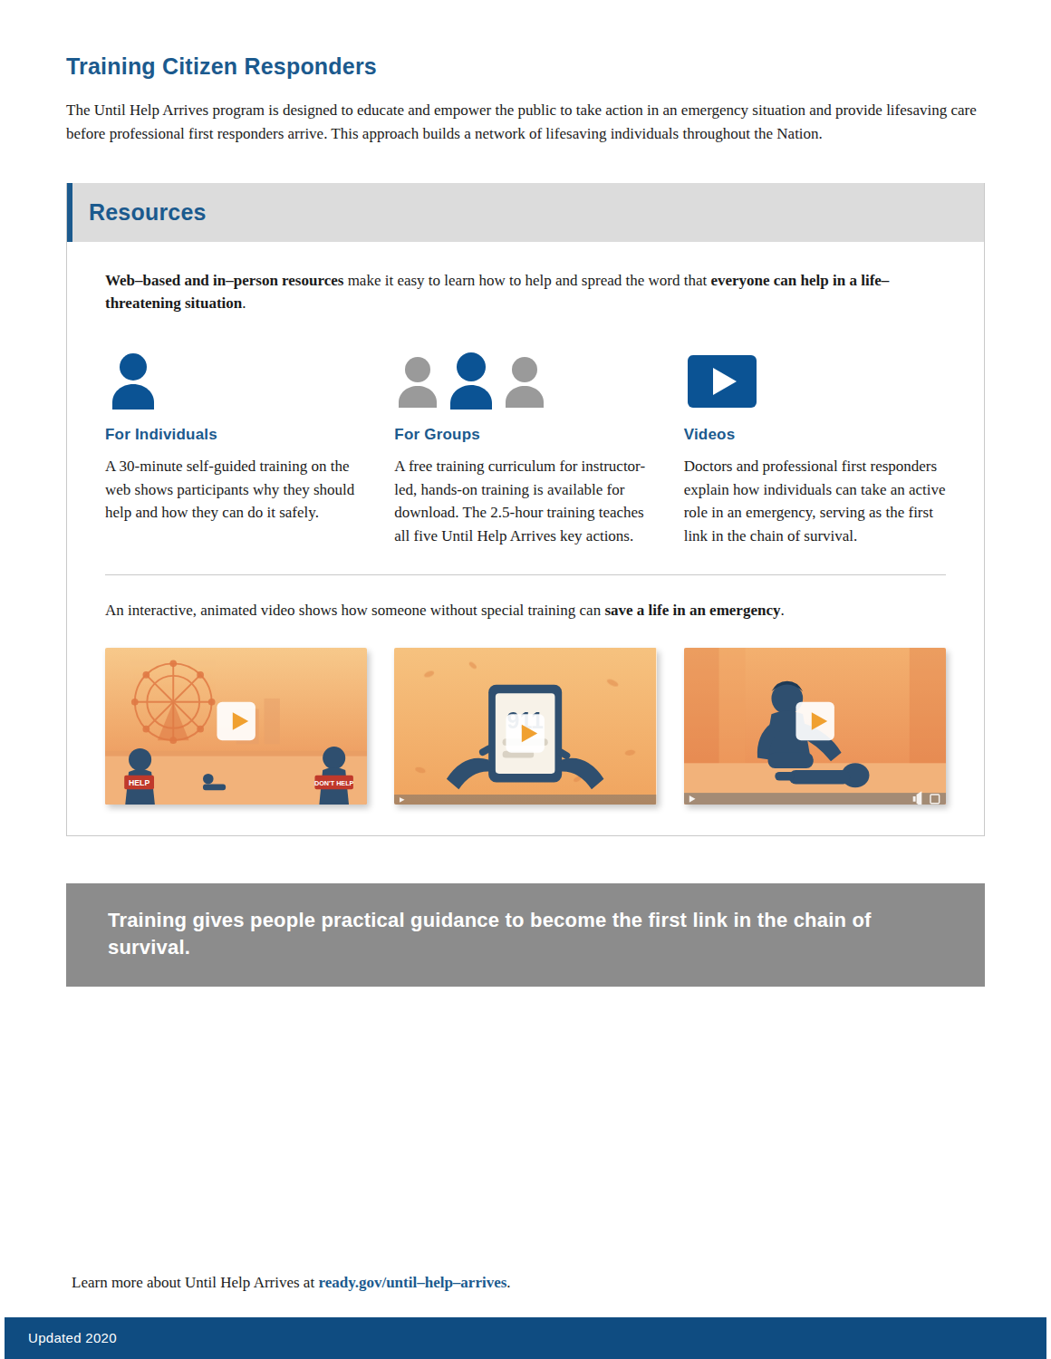Training Citizen Responders
The Until Help Arrives program is designed to educate and empower the public to take action in an emergency situation and provide lifesaving care before professional first responders arrive. This approach builds a network of lifesaving individuals throughout the Nation.
Resources
Web–based and in–person resources make it easy to learn how to help and spread the word that everyone can help in a life–threatening situation.
For Individuals
A 30-minute self-guided training on the web shows participants why they should help and how they can do it safely.
For Groups
A free training curriculum for instructor-led, hands-on training is available for download. The 2.5-hour training teaches all five Until Help Arrives key actions.
Videos
Doctors and professional first responders explain how individuals can take an active role in an emergency, serving as the first link in the chain of survival.
An interactive, animated video shows how someone without special training can save a life in an emergency.
HELP DON'T HELP
911
Training gives people practical guidance to become the first link in the chain of survival.
Learn more about Until Help Arrives at ready.gov/until–help–arrives.
Updated 2020